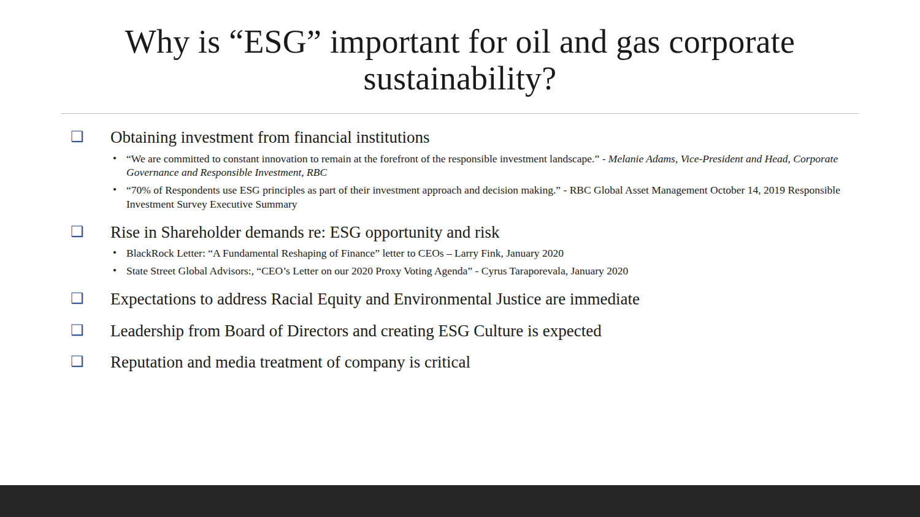Why is “ESG” important for oil and gas corporate sustainability?
Obtaining investment from financial institutions
“We are committed to constant innovation to remain at the forefront of the responsible investment landscape.” - Melanie Adams, Vice-President and Head, Corporate Governance and Responsible Investment, RBC
“70% of Respondents use ESG principles as part of their investment approach and decision making.” - RBC Global Asset Management October 14, 2019 Responsible Investment Survey Executive Summary
Rise in Shareholder demands re: ESG opportunity and risk
BlackRock Letter: “A Fundamental Reshaping of Finance” letter to CEOs – Larry Fink, January 2020
State Street Global Advisors:, “CEO’s Letter on our 2020 Proxy Voting Agenda” - Cyrus Taraporevala, January 2020
Expectations to address Racial Equity and Environmental Justice are immediate
Leadership from Board of Directors and creating ESG Culture is expected
Reputation and media treatment of company is critical